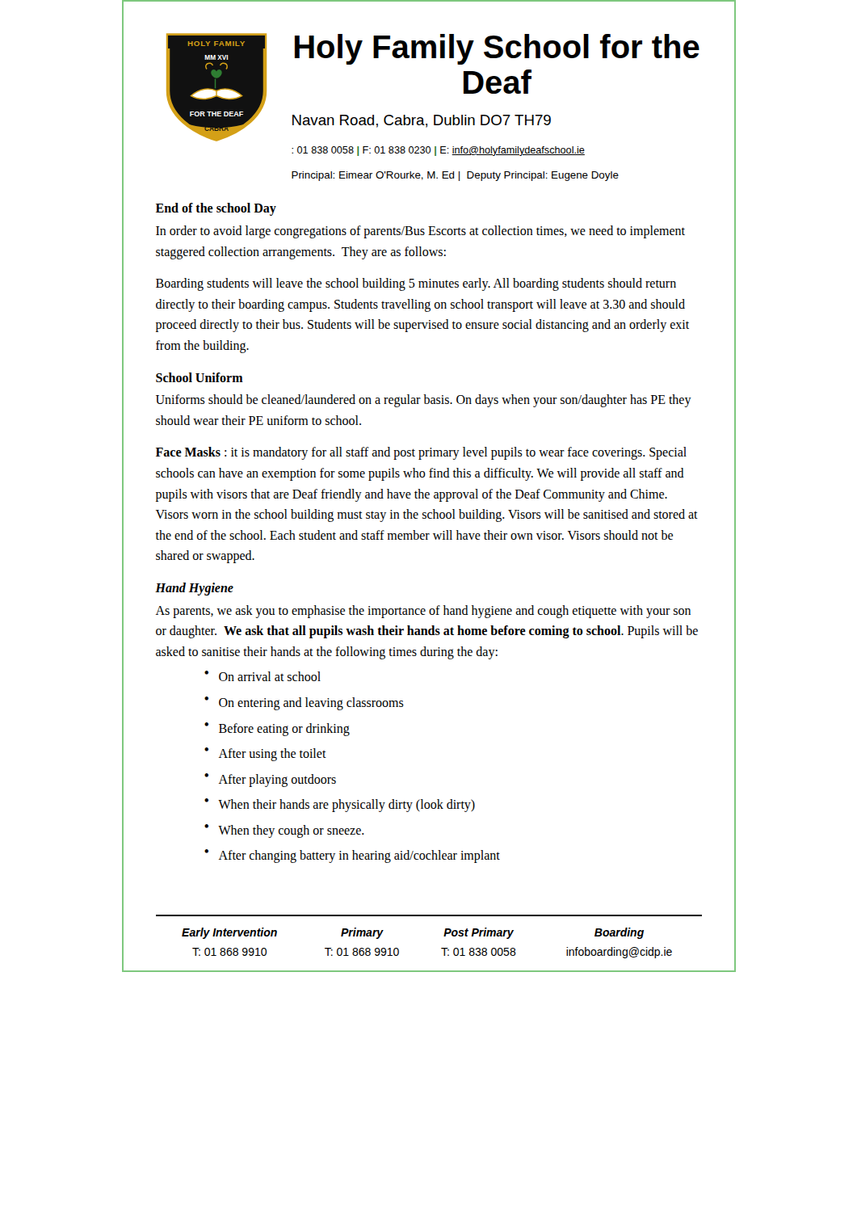HOLY FAMILY MM XVI FOR THE DEAF CABRA
Holy Family School for the Deaf
Navan Road, Cabra, Dublin DO7 TH79
: 01 838 0058 | F: 01 838 0230 | E: info@holyfamilydeafschool.ie
Principal: Eimear O'Rourke, M. Ed | Deputy Principal: Eugene Doyle
End of the school Day
In order to avoid large congregations of parents/Bus Escorts at collection times, we need to implement staggered collection arrangements. They are as follows:
Boarding students will leave the school building 5 minutes early. All boarding students should return directly to their boarding campus. Students travelling on school transport will leave at 3.30 and should proceed directly to their bus. Students will be supervised to ensure social distancing and an orderly exit from the building.
School Uniform
Uniforms should be cleaned/laundered on a regular basis. On days when your son/daughter has PE they should wear their PE uniform to school.
Face Masks : it is mandatory for all staff and post primary level pupils to wear face coverings. Special schools can have an exemption for some pupils who find this a difficulty. We will provide all staff and pupils with visors that are Deaf friendly and have the approval of the Deaf Community and Chime. Visors worn in the school building must stay in the school building. Visors will be sanitised and stored at the end of the school. Each student and staff member will have their own visor. Visors should not be shared or swapped.
Hand Hygiene
As parents, we ask you to emphasise the importance of hand hygiene and cough etiquette with your son or daughter. We ask that all pupils wash their hands at home before coming to school. Pupils will be asked to sanitise their hands at the following times during the day:
On arrival at school
On entering and leaving classrooms
Before eating or drinking
After using the toilet
After playing outdoors
When their hands are physically dirty (look dirty)
When they cough or sneeze.
After changing battery in hearing aid/cochlear implant
| Early Intervention | Primary | Post Primary | Boarding |
| --- | --- | --- | --- |
| T: 01 868 9910 | T: 01 868 9910 | T: 01 838 0058 | infoboarding@cidp.ie |